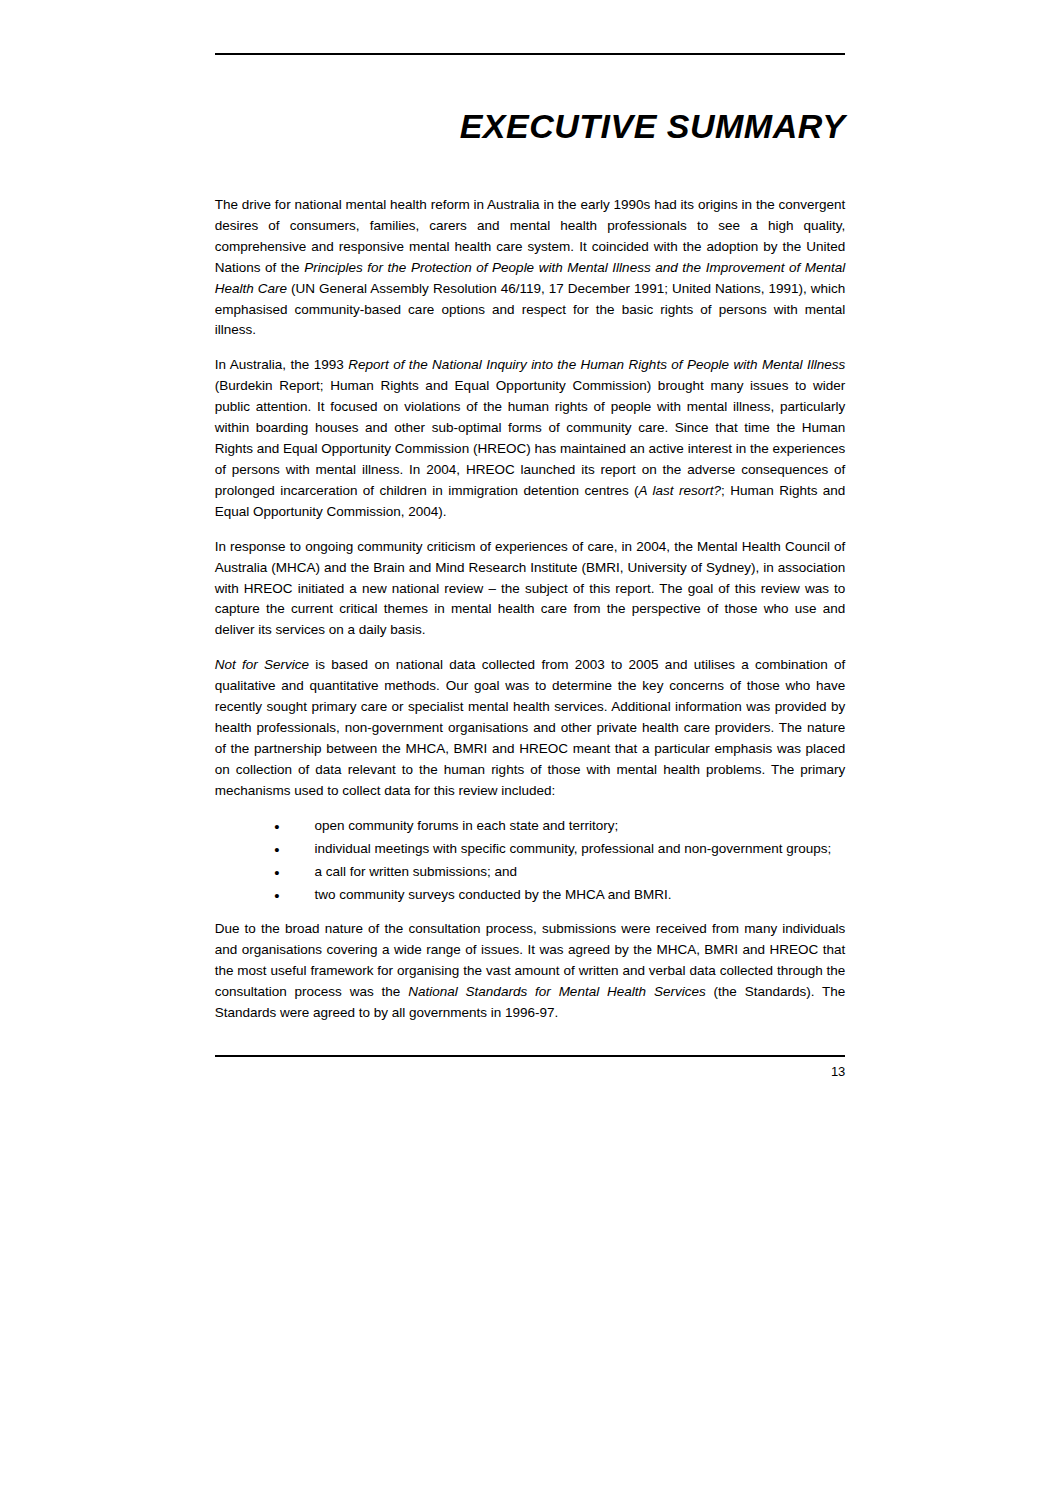EXECUTIVE SUMMARY
The drive for national mental health reform in Australia in the early 1990s had its origins in the convergent desires of consumers, families, carers and mental health professionals to see a high quality, comprehensive and responsive mental health care system. It coincided with the adoption by the United Nations of the Principles for the Protection of People with Mental Illness and the Improvement of Mental Health Care (UN General Assembly Resolution 46/119, 17 December 1991; United Nations, 1991), which emphasised community-based care options and respect for the basic rights of persons with mental illness.
In Australia, the 1993 Report of the National Inquiry into the Human Rights of People with Mental Illness (Burdekin Report; Human Rights and Equal Opportunity Commission) brought many issues to wider public attention. It focused on violations of the human rights of people with mental illness, particularly within boarding houses and other sub-optimal forms of community care. Since that time the Human Rights and Equal Opportunity Commission (HREOC) has maintained an active interest in the experiences of persons with mental illness. In 2004, HREOC launched its report on the adverse consequences of prolonged incarceration of children in immigration detention centres (A last resort?; Human Rights and Equal Opportunity Commission, 2004).
In response to ongoing community criticism of experiences of care, in 2004, the Mental Health Council of Australia (MHCA) and the Brain and Mind Research Institute (BMRI, University of Sydney), in association with HREOC initiated a new national review – the subject of this report. The goal of this review was to capture the current critical themes in mental health care from the perspective of those who use and deliver its services on a daily basis.
Not for Service is based on national data collected from 2003 to 2005 and utilises a combination of qualitative and quantitative methods. Our goal was to determine the key concerns of those who have recently sought primary care or specialist mental health services. Additional information was provided by health professionals, non-government organisations and other private health care providers. The nature of the partnership between the MHCA, BMRI and HREOC meant that a particular emphasis was placed on collection of data relevant to the human rights of those with mental health problems. The primary mechanisms used to collect data for this review included:
open community forums in each state and territory;
individual meetings with specific community, professional and non-government groups;
a call for written submissions; and
two community surveys conducted by the MHCA and BMRI.
Due to the broad nature of the consultation process, submissions were received from many individuals and organisations covering a wide range of issues. It was agreed by the MHCA, BMRI and HREOC that the most useful framework for organising the vast amount of written and verbal data collected through the consultation process was the National Standards for Mental Health Services (the Standards). The Standards were agreed to by all governments in 1996-97.
13